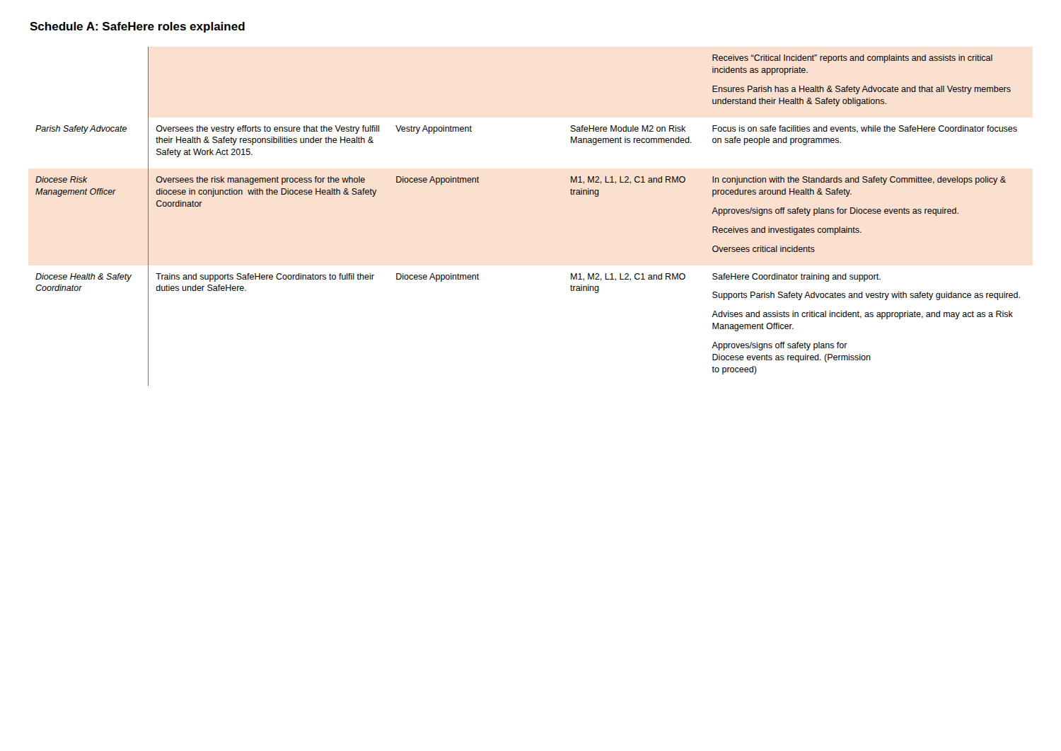Schedule A: SafeHere roles explained
| | | | | Receives “Critical Incident” reports and complaints and assists in critical incidents as appropriate. Ensures Parish has a Health & Safety Advocate and that all Vestry members understand their Health & Safety obligations. |
| Parish Safety Advocate | Oversees the vestry efforts to ensure that the Vestry fulfill their Health & Safety responsibilities under the Health & Safety at Work Act 2015. | Vestry Appointment | SafeHere Module M2 on Risk Management is recommended. | Focus is on safe facilities and events, while the SafeHere Coordinator focuses on safe people and programmes. |
| Diocese Risk Management Officer | Oversees the risk management process for the whole diocese in conjunction with the Diocese Health & Safety Coordinator | Diocese Appointment | M1, M2, L1, L2, C1 and RMO training | In conjunction with the Standards and Safety Committee, develops policy & procedures around Health & Safety. Approves/signs off safety plans for Diocese events as required. Receives and investigates complaints. Oversees critical incidents |
| Diocese Health & Safety Coordinator | Trains and supports SafeHere Coordinators to fulfil their duties under SafeHere. | Diocese Appointment | M1, M2, L1, L2, C1 and RMO training | SafeHere Coordinator training and support. Supports Parish Safety Advocates and vestry with safety guidance as required. Advises and assists in critical incident, as appropriate, and may act as a Risk Management Officer. Approves/signs off safety plans for Diocese events as required. (Permission to proceed) |